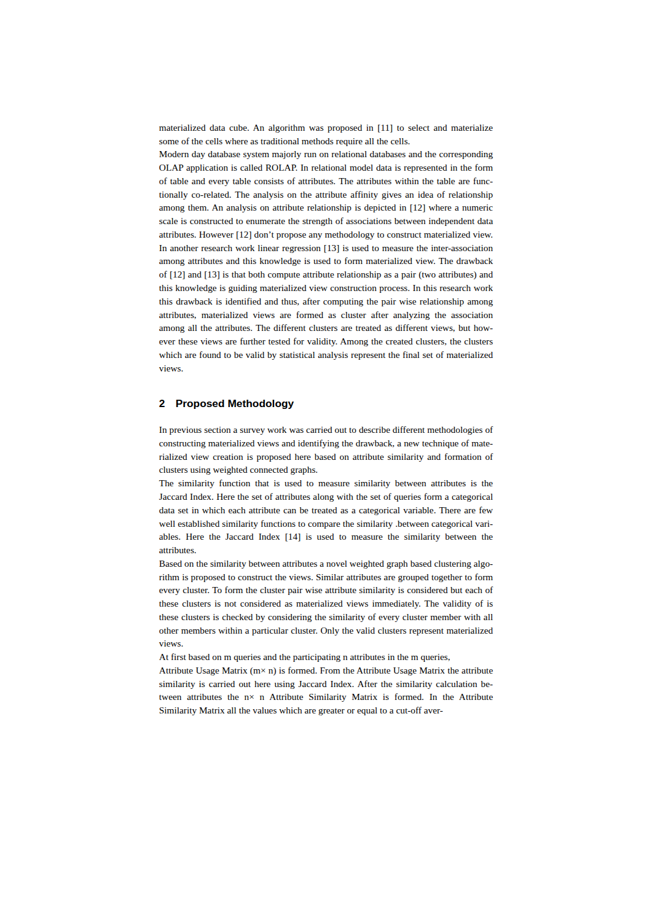materialized data cube. An algorithm was proposed in [11] to select and materialize some of the cells where as traditional methods require all the cells.
Modern day database system majorly run on relational databases and the corresponding OLAP application is called ROLAP. In relational model data is represented in the form of table and every table consists of attributes. The attributes within the table are functionally co-related. The analysis on the attribute affinity gives an idea of relationship among them. An analysis on attribute relationship is depicted in [12] where a numeric scale is constructed to enumerate the strength of associations between independent data attributes. However [12] don’t propose any methodology to construct materialized view. In another research work linear regression [13] is used to measure the inter-association among attributes and this knowledge is used to form materialized view. The drawback of [12] and [13] is that both compute attribute relationship as a pair (two attributes) and this knowledge is guiding materialized view construction process. In this research work this drawback is identified and thus, after computing the pair wise relationship among attributes, materialized views are formed as cluster after analyzing the association among all the attributes. The different clusters are treated as different views, but however these views are further tested for validity. Among the created clusters, the clusters which are found to be valid by statistical analysis represent the final set of materialized views.
2 Proposed Methodology
In previous section a survey work was carried out to describe different methodologies of constructing materialized views and identifying the drawback, a new technique of materialized view creation is proposed here based on attribute similarity and formation of clusters using weighted connected graphs.
The similarity function that is used to measure similarity between attributes is the Jaccard Index. Here the set of attributes along with the set of queries form a categorical data set in which each attribute can be treated as a categorical variable. There are few well established similarity functions to compare the similarity .between categorical variables. Here the Jaccard Index [14] is used to measure the similarity between the attributes.
Based on the similarity between attributes a novel weighted graph based clustering algorithm is proposed to construct the views. Similar attributes are grouped together to form every cluster. To form the cluster pair wise attribute similarity is considered but each of these clusters is not considered as materialized views immediately. The validity of is these clusters is checked by considering the similarity of every cluster member with all other members within a particular cluster. Only the valid clusters represent materialized views.
At first based on m queries and the participating n attributes in the m queries,
Attribute Usage Matrix (m× n) is formed. From the Attribute Usage Matrix the attribute similarity is carried out here using Jaccard Index. After the similarity calculation between attributes the n× n Attribute Similarity Matrix is formed. In the Attribute Similarity Matrix all the values which are greater or equal to a cut-off aver-